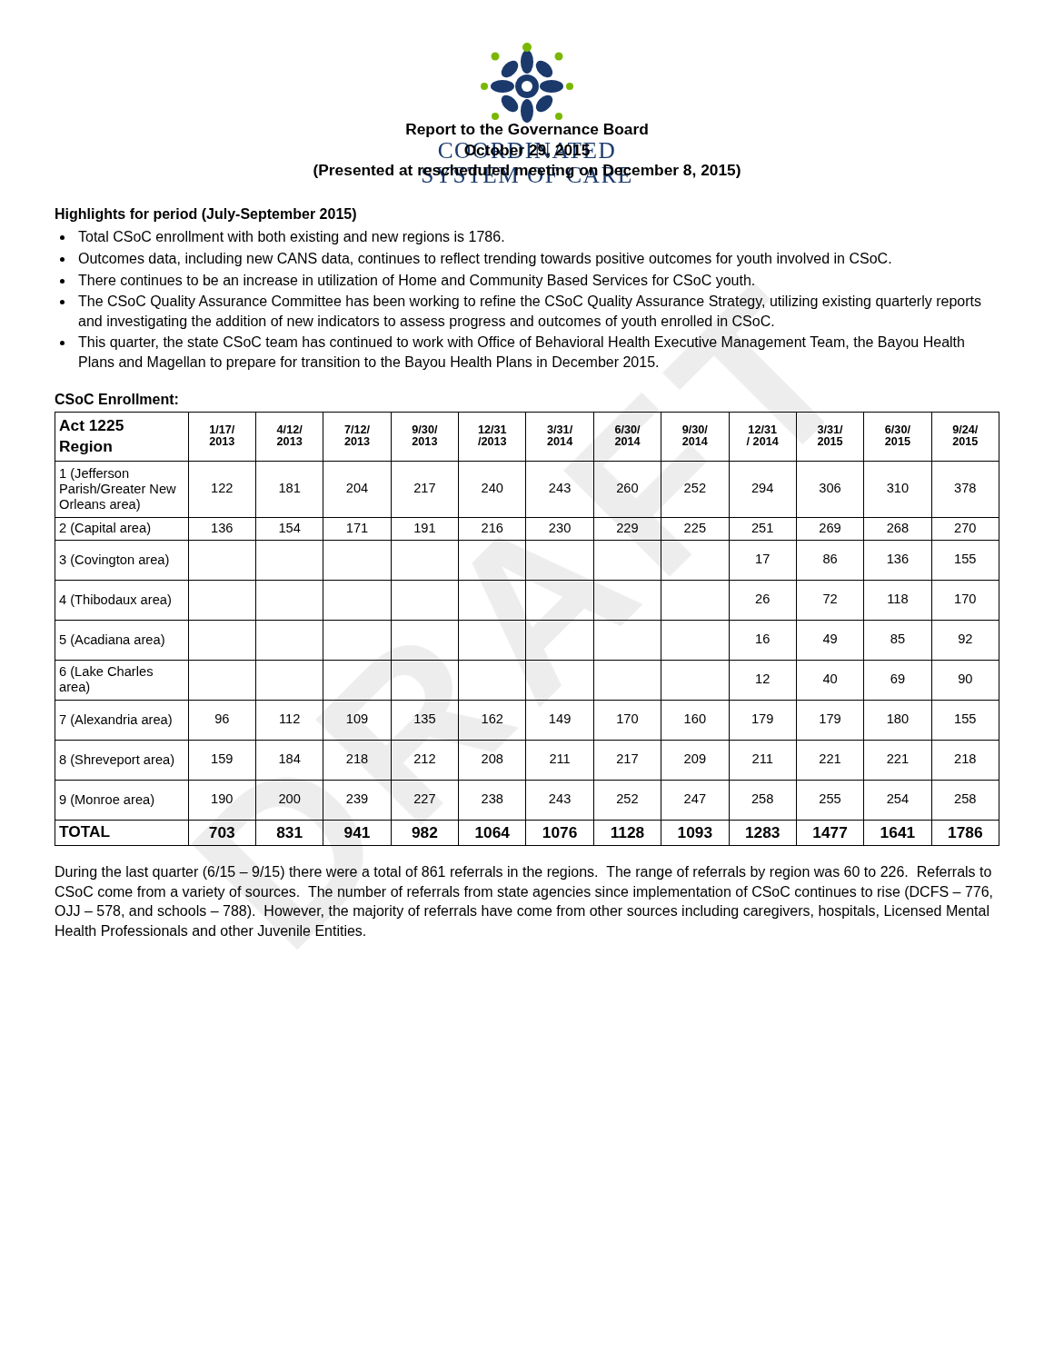DRAFT
COORDINATED
SYSTEM OF CARE
Report to the Governance Board
October 29, 2015
(Presented at rescheduled meeting on December 8, 2015)
Highlights for period (July-September 2015)
Total CSoC enrollment with both existing and new regions is 1786.
Outcomes data, including new CANS data, continues to reflect trending towards positive outcomes for youth involved in CSoC.
There continues to be an increase in utilization of Home and Community Based Services for CSoC youth.
The CSoC Quality Assurance Committee has been working to refine the CSoC Quality Assurance Strategy, utilizing existing quarterly reports and investigating the addition of new indicators to assess progress and outcomes of youth enrolled in CSoC.
This quarter, the state CSoC team has continued to work with Office of Behavioral Health Executive Management Team, the Bayou Health Plans and Magellan to prepare for transition to the Bayou Health Plans in December 2015.
CSoC Enrollment:
| Act 1225 Region | 1/17/ 2013 | 4/12/ 2013 | 7/12/ 2013 | 9/30/ 2013 | 12/31 /2013 | 3/31/ 2014 | 6/30/ 2014 | 9/30/ 2014 | 12/31 / 2014 | 3/31/ 2015 | 6/30/ 2015 | 9/24/ 2015 |
| --- | --- | --- | --- | --- | --- | --- | --- | --- | --- | --- | --- | --- |
| 1 (Jefferson Parish/Greater New Orleans area) | 122 | 181 | 204 | 217 | 240 | 243 | 260 | 252 | 294 | 306 | 310 | 378 |
| 2 (Capital area) | 136 | 154 | 171 | 191 | 216 | 230 | 229 | 225 | 251 | 269 | 268 | 270 |
| 3 (Covington area) | | | | | | | | | 17 | 86 | 136 | 155 |
| 4 (Thibodaux area) | | | | | | | | | 26 | 72 | 118 | 170 |
| 5 (Acadiana area) | | | | | | | | | 16 | 49 | 85 | 92 |
| 6 (Lake Charles area) | | | | | | | | | 12 | 40 | 69 | 90 |
| 7 (Alexandria area) | 96 | 112 | 109 | 135 | 162 | 149 | 170 | 160 | 179 | 179 | 180 | 155 |
| 8 (Shreveport area) | 159 | 184 | 218 | 212 | 208 | 211 | 217 | 209 | 211 | 221 | 221 | 218 |
| 9 (Monroe area) | 190 | 200 | 239 | 227 | 238 | 243 | 252 | 247 | 258 | 255 | 254 | 258 |
| TOTAL | 703 | 831 | 941 | 982 | 1064 | 1076 | 1128 | 1093 | 1283 | 1477 | 1641 | 1786 |
During the last quarter (6/15 – 9/15) there were a total of 861 referrals in the regions. The range of referrals by region was 60 to 226. Referrals to CSoC come from a variety of sources. The number of referrals from state agencies since implementation of CSoC continues to rise (DCFS – 776, OJJ – 578, and schools – 788). However, the majority of referrals have come from other sources including caregivers, hospitals, Licensed Mental Health Professionals and other Juvenile Entities.